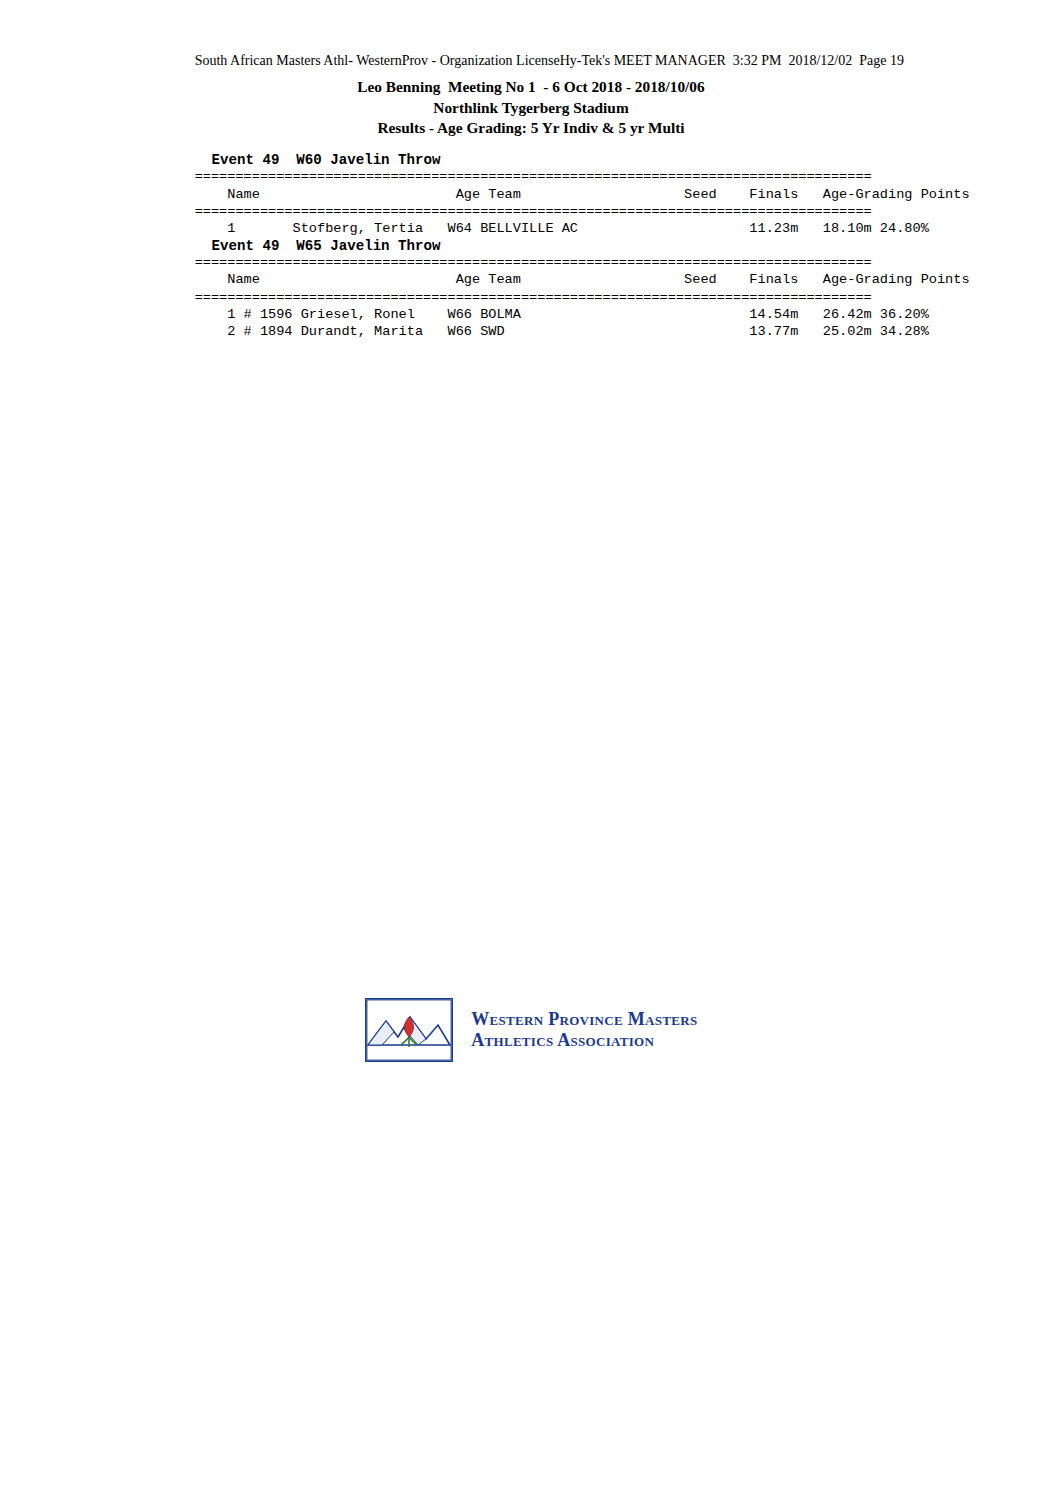South African Masters Athl- WesternProv - Organization License
Hy-Tek's MEET MANAGER 3:32 PM 2018/12/02 Page 19
Leo Benning Meeting No 1 - 6 Oct 2018 - 2018/10/06
Northlink Tygerberg Stadium
Results - Age Grading: 5 Yr Indiv & 5 yr Multi
Event 49 W60 Javelin Throw
===================================================================================
    Name                        Age Team                    Seed    Finals   Age-Grading Points
===================================================================================
    1       Stofberg, Tertia   W64 BELLVILLE AC                     11.23m   18.10m 24.80%
Event 49 W65 Javelin Throw
===================================================================================
    Name                        Age Team                    Seed    Finals   Age-Grading Points
===================================================================================
    1 # 1596 Griesel, Ronel    W66 BOLMA                            14.54m   26.42m 36.20%
    2 # 1894 Durandt, Marita   W66 SWD                              13.77m   25.02m 34.28%
Western Province Masters
Athletics Association